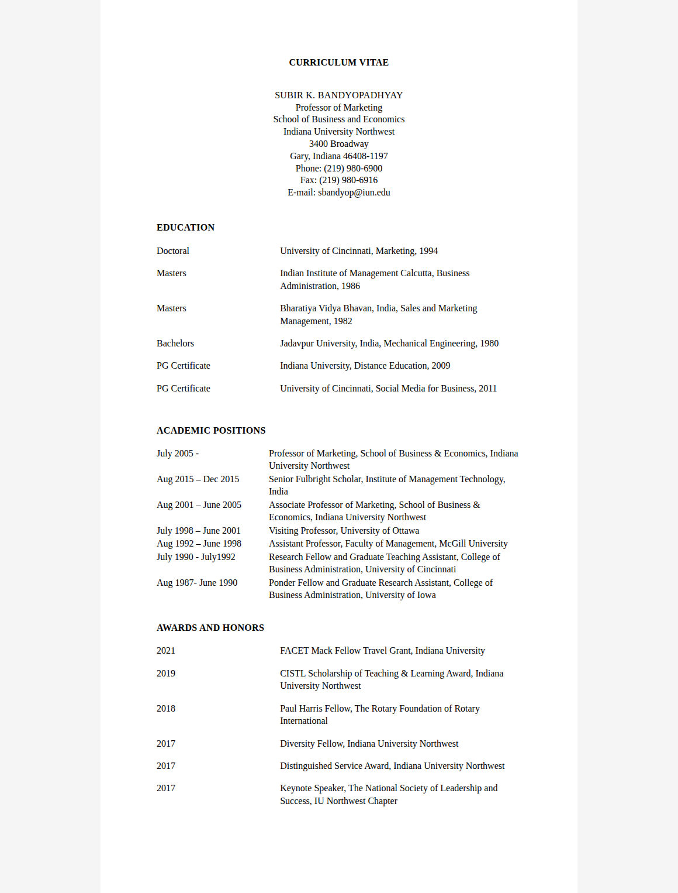CURRICULUM VITAE
SUBIR K. BANDYOPADHYAY
Professor of Marketing
School of Business and Economics
Indiana University Northwest
3400 Broadway
Gary, Indiana 46408-1197
Phone: (219) 980-6900
Fax: (219) 980-6916
E-mail: sbandyop@iun.edu
EDUCATION
| Doctoral | University of Cincinnati, Marketing, 1994 |
| Masters | Indian Institute of Management Calcutta, Business Administration, 1986 |
| Masters | Bharatiya Vidya Bhavan, India, Sales and Marketing Management, 1982 |
| Bachelors | Jadavpur University, India, Mechanical Engineering, 1980 |
| PG Certificate | Indiana University, Distance Education, 2009 |
| PG Certificate | University of Cincinnati, Social Media for Business, 2011 |
ACADEMIC POSITIONS
| July 2005 - | Professor of Marketing, School of Business & Economics, Indiana University Northwest |
| Aug 2015 – Dec 2015 | Senior Fulbright Scholar, Institute of Management Technology, India |
| Aug 2001 – June 2005 | Associate Professor of Marketing, School of Business & Economics, Indiana University Northwest |
| July 1998 – June 2001 | Visiting Professor, University of Ottawa |
| Aug 1992 – June 1998 | Assistant Professor, Faculty of Management, McGill University |
| July 1990 - July1992 | Research Fellow and Graduate Teaching Assistant, College of Business Administration, University of Cincinnati |
| Aug 1987- June 1990 | Ponder Fellow and Graduate Research Assistant, College of Business Administration, University of Iowa |
AWARDS AND HONORS
| 2021 | FACET Mack Fellow Travel Grant, Indiana University |
| 2019 | CISTL Scholarship of Teaching & Learning Award, Indiana University Northwest |
| 2018 | Paul Harris Fellow, The Rotary Foundation of Rotary International |
| 2017 | Diversity Fellow, Indiana University Northwest |
| 2017 | Distinguished Service Award, Indiana University Northwest |
| 2017 | Keynote Speaker, The National Society of Leadership and Success, IU Northwest Chapter |